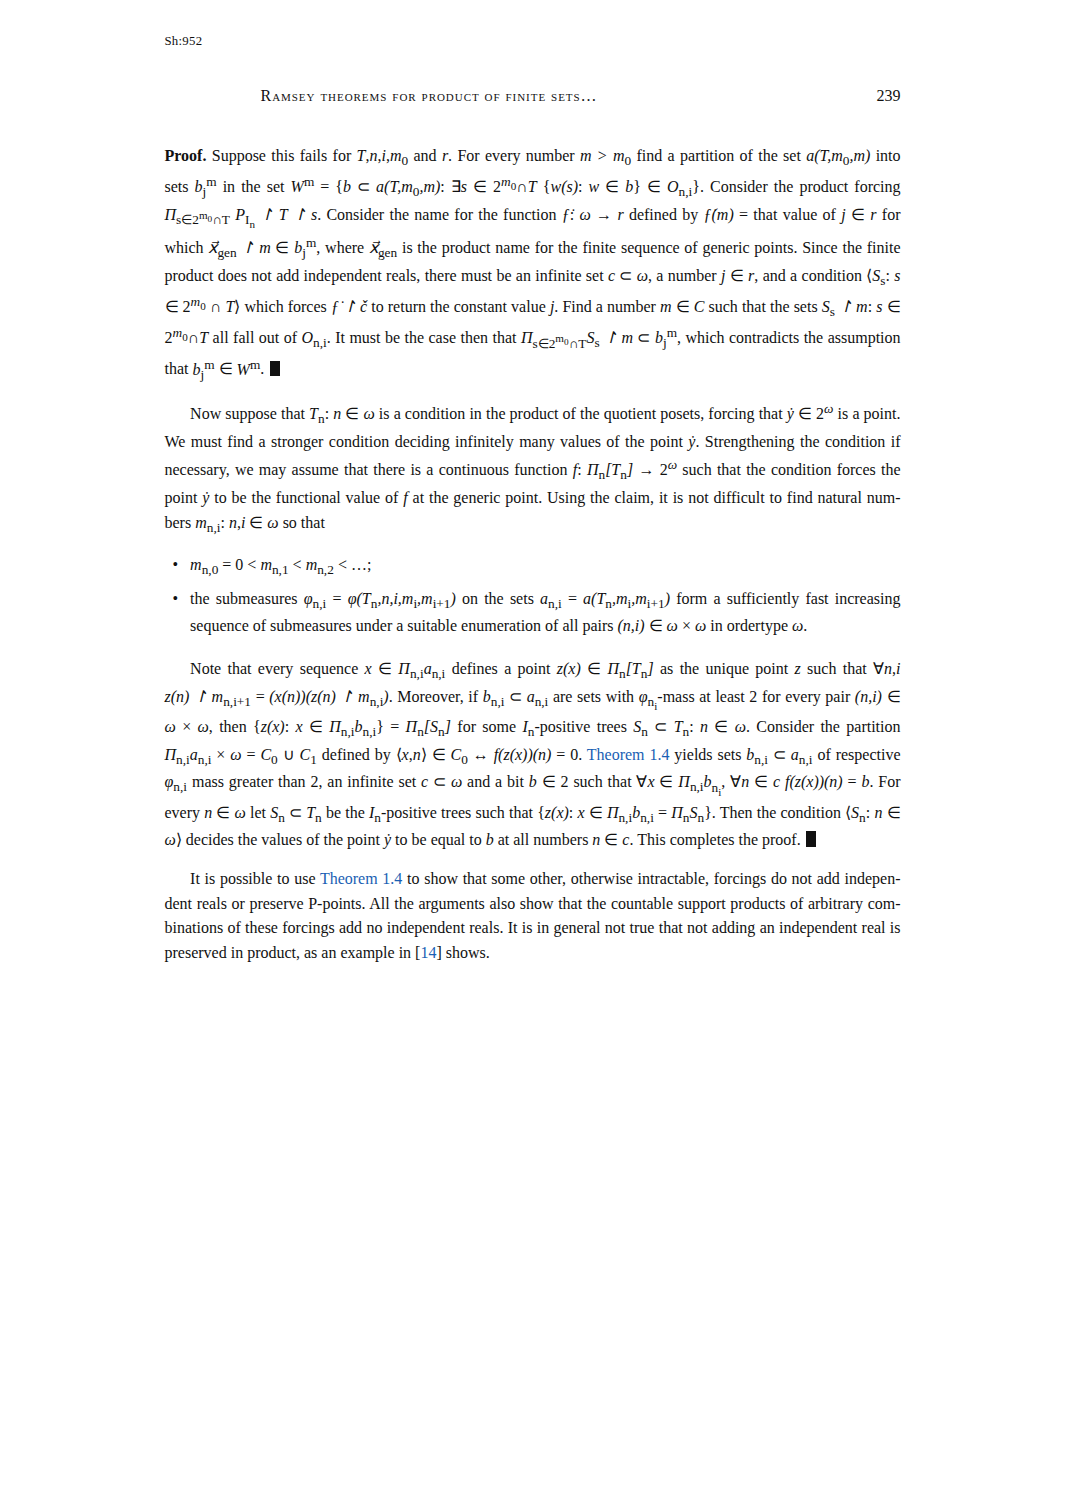Sh:952
Ramsey theorems for product of finite sets… 239
Proof. Suppose this fails for T,n,i,m0 and r. For every number m > m0 find a partition of the set a(T,m0,m) into sets bjm in the set Wm = {b ⊂ a(T,m0,m): ∃s ∈ 2m0∩T {w(s): w ∈ b} ∈ On,i}. Consider the product forcing Πs∈2m0∩T PIn ↾ T ↾ s. Consider the name for the function ƒ̇: ω → r defined by ƒ̇(m) = that value of j ∈ r for which x⃗gen ↾ m ∈ bjm, where x⃗gen is the product name for the finite sequence of generic points. Since the finite product does not add independent reals, there must be an infinite set c ⊂ ω, a number j ∈ r, and a condition ⟨Ss: s ∈ 2m0 ∩ T⟩ which forces ƒ̇ ↾ č to return the constant value j. Find a number m ∈ C such that the sets Ss ↾ m: s ∈ 2m0∩T all fall out of On,i. It must be the case then that Πs∈2m0∩TSs ↾ m ⊂ bjm, which contradicts the assumption that bjm ∈ Wm.
Now suppose that Tn: n ∈ ω is a condition in the product of the quotient posets, forcing that ẏ ∈ 2ω is a point. We must find a stronger condition deciding infinitely many values of the point ẏ. Strengthening the condition if necessary, we may assume that there is a continuous function f: Πn[Tn] → 2ω such that the condition forces the point ẏ to be the functional value of f at the generic point. Using the claim, it is not difficult to find natural numbers mn,i: n,i ∈ ω so that
mn,0 = 0 < mn,1 < mn,2 < …;
the submeasures φn,i = φ(Tn,n,i,mi,mi+1) on the sets an,i = a(Tn,mi,mi+1) form a sufficiently fast increasing sequence of submeasures under a suitable enumeration of all pairs (n,i) ∈ ω × ω in ordertype ω.
Note that every sequence x ∈ Πn,ian,i defines a point z(x) ∈ Πn[Tn] as the unique point z such that ∀n,i z(n) ↾ mn,i+1 = (x(n))(z(n) ↾ mn,i). Moreover, if bn,i ⊂ an,i are sets with φni-mass at least 2 for every pair (n,i) ∈ ω × ω, then {z(x): x ∈ Πn,ibn,i} = Πn[Sn] for some In-positive trees Sn ⊂ Tn: n ∈ ω. Consider the partition Πn,ian,i × ω = C0 ∪ C1 defined by ⟨x,n⟩ ∈ C0 ↔ f(z(x))(n) = 0. Theorem 1.4 yields sets bn,i ⊂ an,i of respective φn,i mass greater than 2, an infinite set c ⊂ ω and a bit b ∈ 2 such that ∀x ∈ Πn,ibni, ∀n ∈ c f(z(x))(n) = b. For every n ∈ ω let Sn ⊂ Tn be the In-positive trees such that {z(x): x ∈ Πn,ibn,i = ΠnSn}. Then the condition ⟨Sn: n ∈ ω⟩ decides the values of the point ẏ to be equal to b at all numbers n ∈ c. This completes the proof.
It is possible to use Theorem 1.4 to show that some other, otherwise intractable, forcings do not add independent reals or preserve P-points. All the arguments also show that the countable support products of arbitrary combinations of these forcings add no independent reals. It is in general not true that not adding an independent real is preserved in product, as an example in [14] shows.